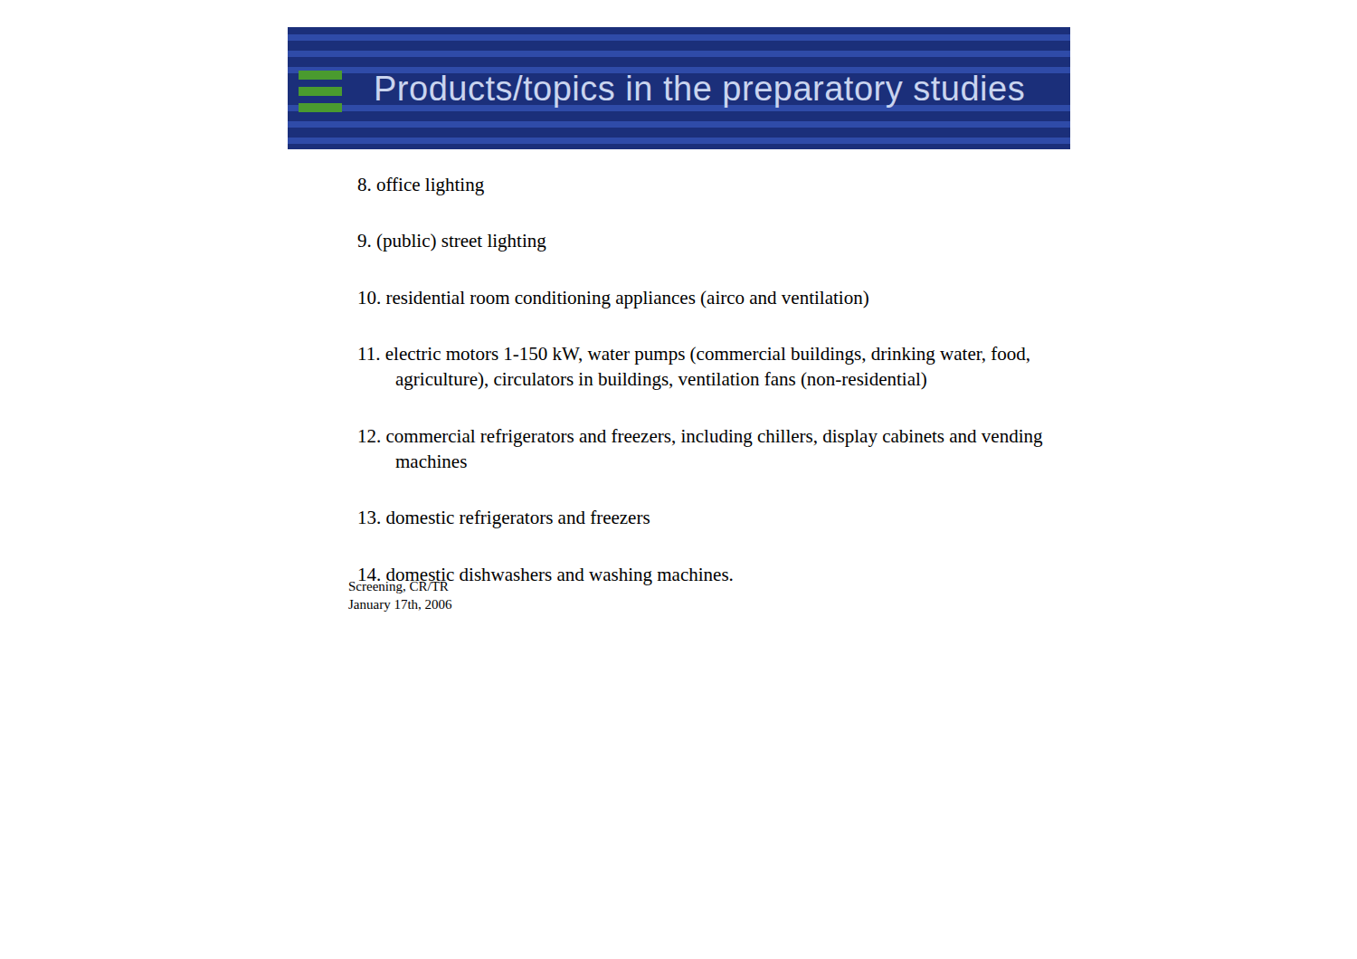Products/topics in the preparatory studies
8. office lighting
9. (public) street lighting
10. residential room conditioning appliances (airco and ventilation)
11. electric motors 1-150 kW, water pumps (commercial buildings, drinking water, food, agriculture), circulators in buildings, ventilation fans (non-residential)
12. commercial refrigerators and freezers, including chillers, display cabinets and vending machines
13. domestic refrigerators and freezers
14. domestic dishwashers and washing machines.
Screening, CR/TR
January 17th, 2006